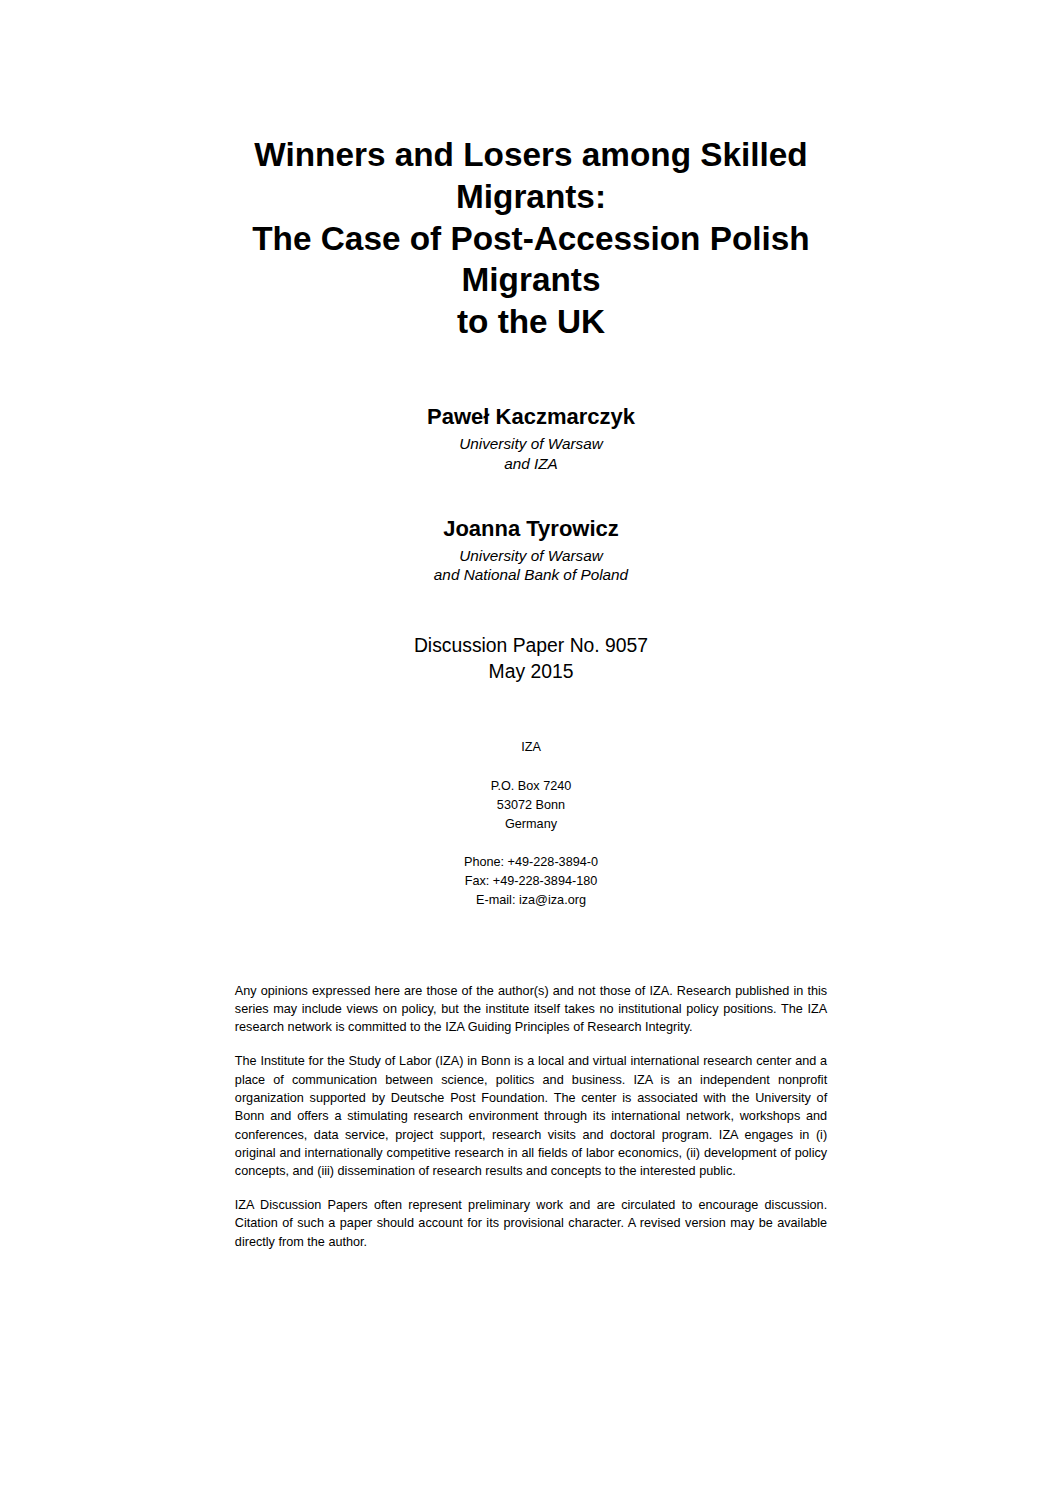Winners and Losers among Skilled Migrants:
The Case of Post-Accession Polish Migrants
to the UK
Paweł Kaczmarczyk
University of Warsaw
and IZA
Joanna Tyrowicz
University of Warsaw
and National Bank of Poland
Discussion Paper No. 9057
May 2015
IZA
P.O. Box 7240
53072 Bonn
Germany
Phone: +49-228-3894-0
Fax: +49-228-3894-180
E-mail: iza@iza.org
Any opinions expressed here are those of the author(s) and not those of IZA. Research published in this series may include views on policy, but the institute itself takes no institutional policy positions. The IZA research network is committed to the IZA Guiding Principles of Research Integrity.
The Institute for the Study of Labor (IZA) in Bonn is a local and virtual international research center and a place of communication between science, politics and business. IZA is an independent nonprofit organization supported by Deutsche Post Foundation. The center is associated with the University of Bonn and offers a stimulating research environment through its international network, workshops and conferences, data service, project support, research visits and doctoral program. IZA engages in (i) original and internationally competitive research in all fields of labor economics, (ii) development of policy concepts, and (iii) dissemination of research results and concepts to the interested public.
IZA Discussion Papers often represent preliminary work and are circulated to encourage discussion. Citation of such a paper should account for its provisional character. A revised version may be available directly from the author.